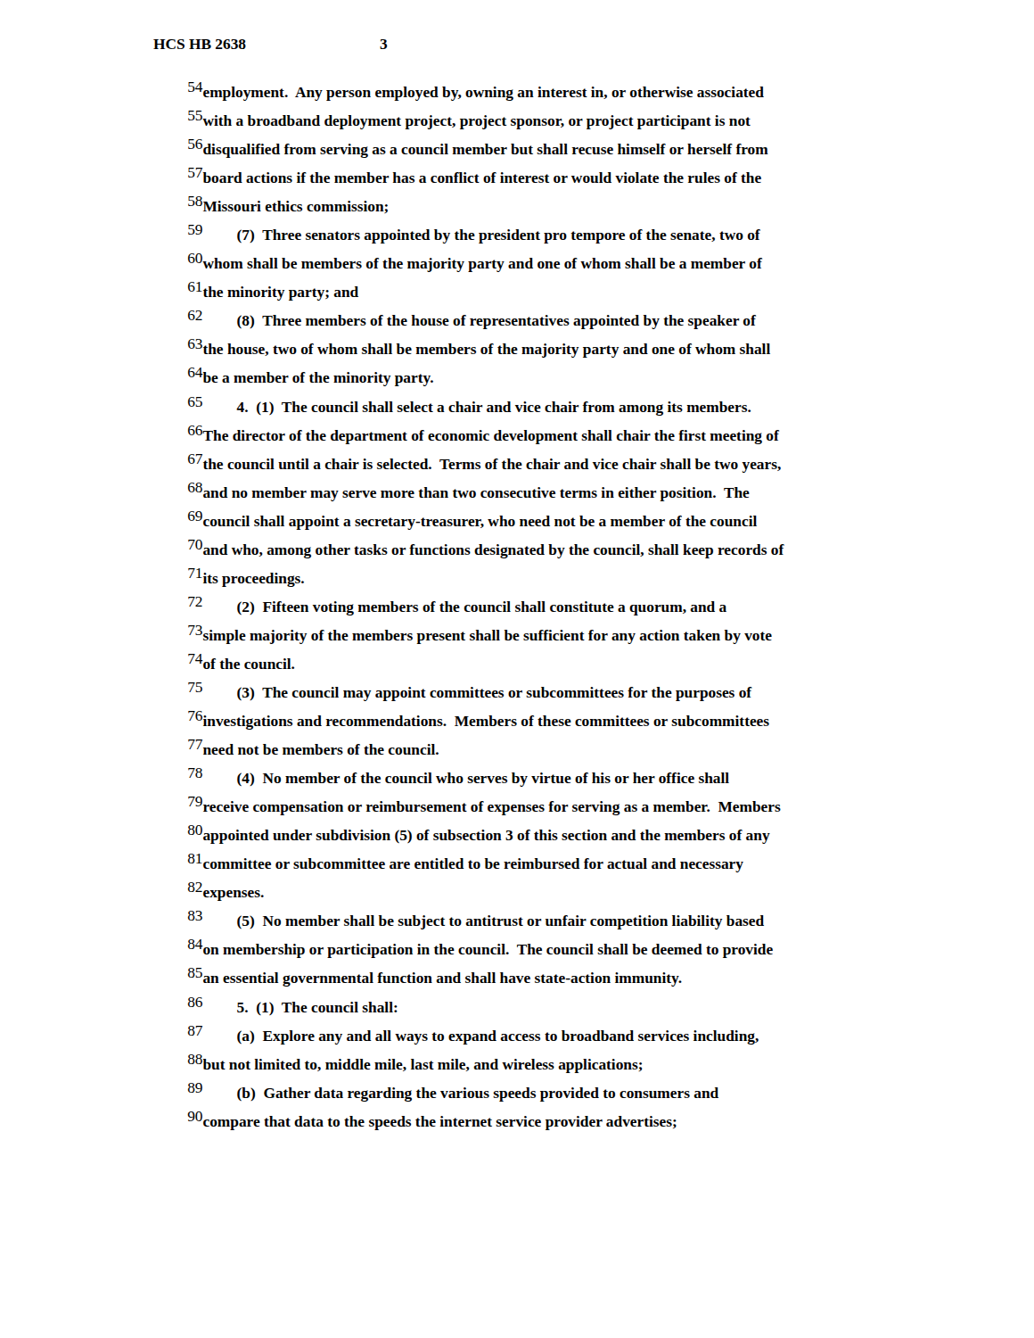HCS HB 2638 3
| 54 | employment. Any person employed by, owning an interest in, or otherwise associated |
| 55 | with a broadband deployment project, project sponsor, or project participant is not |
| 56 | disqualified from serving as a council member but shall recuse himself or herself from |
| 57 | board actions if the member has a conflict of interest or would violate the rules of the |
| 58 | Missouri ethics commission; |
| 59 | (7) Three senators appointed by the president pro tempore of the senate, two of |
| 60 | whom shall be members of the majority party and one of whom shall be a member of |
| 61 | the minority party; and |
| 62 | (8) Three members of the house of representatives appointed by the speaker of |
| 63 | the house, two of whom shall be members of the majority party and one of whom shall |
| 64 | be a member of the minority party. |
| 65 | 4. (1) The council shall select a chair and vice chair from among its members. |
| 66 | The director of the department of economic development shall chair the first meeting of |
| 67 | the council until a chair is selected. Terms of the chair and vice chair shall be two years, |
| 68 | and no member may serve more than two consecutive terms in either position. The |
| 69 | council shall appoint a secretary-treasurer, who need not be a member of the council |
| 70 | and who, among other tasks or functions designated by the council, shall keep records of |
| 71 | its proceedings. |
| 72 | (2) Fifteen voting members of the council shall constitute a quorum, and a |
| 73 | simple majority of the members present shall be sufficient for any action taken by vote |
| 74 | of the council. |
| 75 | (3) The council may appoint committees or subcommittees for the purposes of |
| 76 | investigations and recommendations. Members of these committees or subcommittees |
| 77 | need not be members of the council. |
| 78 | (4) No member of the council who serves by virtue of his or her office shall |
| 79 | receive compensation or reimbursement of expenses for serving as a member. Members |
| 80 | appointed under subdivision (5) of subsection 3 of this section and the members of any |
| 81 | committee or subcommittee are entitled to be reimbursed for actual and necessary |
| 82 | expenses. |
| 83 | (5) No member shall be subject to antitrust or unfair competition liability based |
| 84 | on membership or participation in the council. The council shall be deemed to provide |
| 85 | an essential governmental function and shall have state-action immunity. |
| 86 | 5. (1) The council shall: |
| 87 | (a) Explore any and all ways to expand access to broadband services including, |
| 88 | but not limited to, middle mile, last mile, and wireless applications; |
| 89 | (b) Gather data regarding the various speeds provided to consumers and |
| 90 | compare that data to the speeds the internet service provider advertises; |